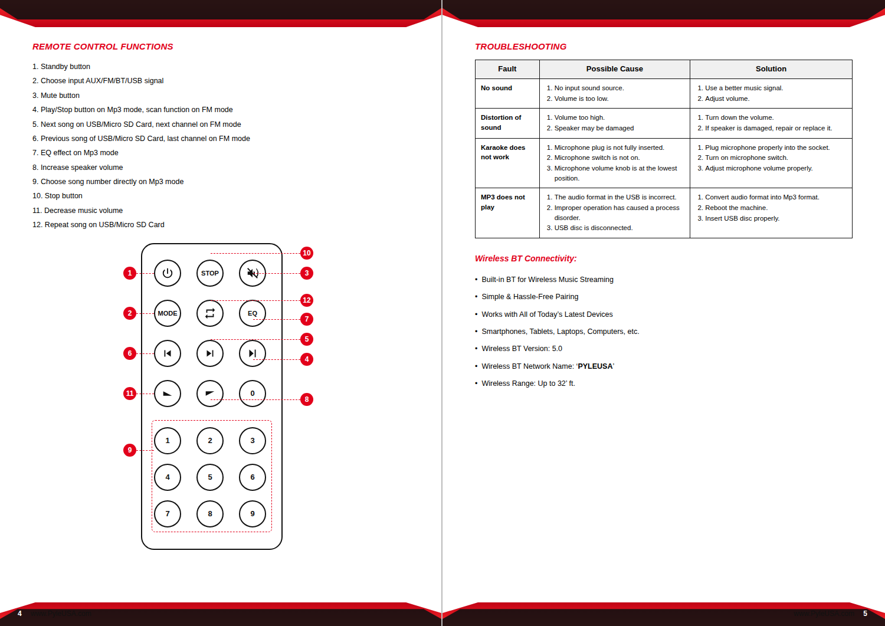REMOTE CONTROL FUNCTIONS
1. Standby button
2. Choose input AUX/FM/BT/USB signal
3. Mute button
4. Play/Stop button on Mp3 mode, scan function on FM mode
5. Next song on USB/Micro SD Card, next channel on FM mode
6. Previous song of USB/Micro SD Card, last channel on FM mode
7. EQ effect on Mp3 mode
8. Increase speaker volume
9. Choose song number directly on Mp3 mode
10. Stop button
11. Decrease music volume
12. Repeat song on USB/Micro SD Card
STOP
MODE
EQ
0
1
2
3
4
5
6
7
8
9
1
2
6
11
9
10
3
12
7
5
4
8
4 www.PyleUSA.com
TROUBLESHOOTING
| Fault | Possible Cause | Solution |
| --- | --- | --- |
| No sound | No input sound source. Volume is too low. | Use a better music signal. Adjust volume. |
| Distortion of sound | Volume too high. Speaker may be damaged | Turn down the volume. If speaker is damaged, repair or replace it. |
| Karaoke does not work | Microphone plug is not fully inserted. Microphone switch is not on. Microphone volume knob is at the lowest position. | Plug microphone properly into the socket. Turn on microphone switch. Adjust microphone volume properly. |
| MP3 does not play | The audio format in the USB is incorrect. Improper operation has caused a process disorder. USB disc is disconnected. | Convert audio format into Mp3 format. Reboot the machine. Insert USB disc properly. |
Wireless BT Connectivity:
Built-in BT for Wireless Music Streaming
Simple & Hassle-Free Pairing
Works with All of Today’s Latest Devices
Smartphones, Tablets, Laptops, Computers, etc.
Wireless BT Version: 5.0
Wireless BT Network Name: ‘PYLEUSA’
Wireless Range: Up to 32’ ft.
www.PyleUSA.com 5